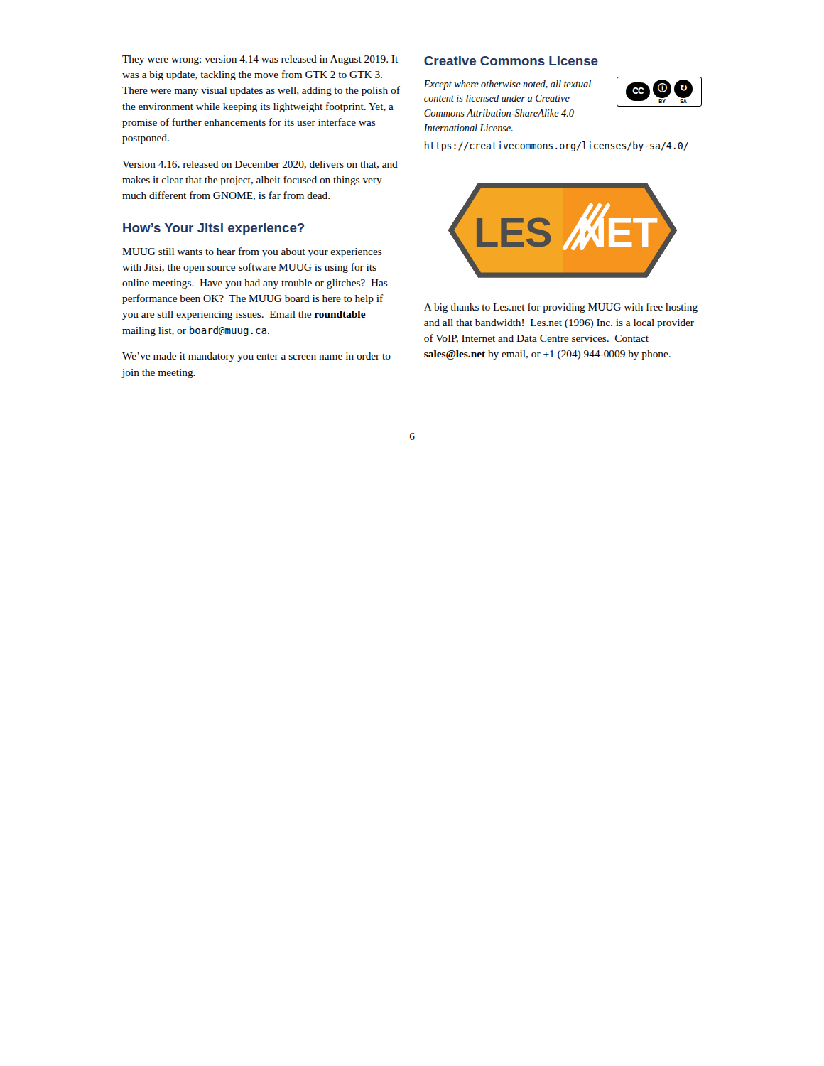They were wrong: version 4.14 was released in August 2019. It was a big update, tackling the move from GTK 2 to GTK 3. There were many visual updates as well, adding to the polish of the environment while keeping its lightweight footprint. Yet, a promise of further enhancements for its user interface was postponed.
Version 4.16, released on December 2020, delivers on that, and makes it clear that the project, albeit focused on things very much different from GNOME, is far from dead.
How’s Your Jitsi experience?
MUUG still wants to hear from you about your experiences with Jitsi, the open source software MUUG is using for its online meetings. Have you had any trouble or glitches? Has performance been OK? The MUUG board is here to help if you are still experiencing issues. Email the roundtable mailing list, or board@muug.ca.
We’ve made it mandatory you enter a screen name in order to join the meeting.
Creative Commons License
Except where otherwise noted, all textual content is licensed under a Creative Commons Attribution-ShareAlike 4.0 International License.
CC
ⓘ
BY
↻
SA
https://creativecommons.org/licenses/by-sa/4.0/
LES NET
A big thanks to Les.net for providing MUUG with free hosting and all that bandwidth! Les.net (1996) Inc. is a local provider of VoIP, Internet and Data Centre services. Contact sales@les.net by email, or +1 (204) 944-0009 by phone.
6